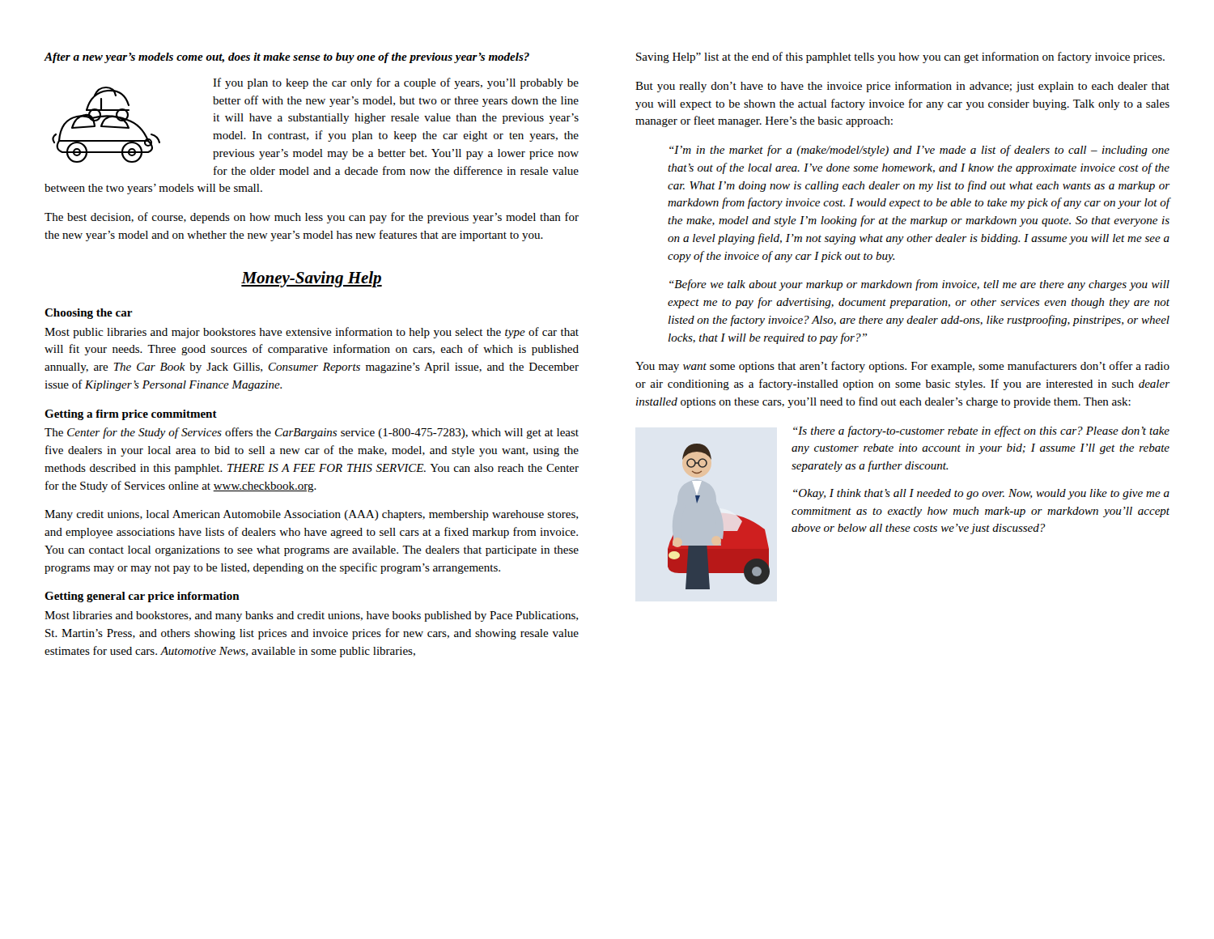After a new year’s models come out, does it make sense to buy one of the previous year’s models?
If you plan to keep the car only for a couple of years, you’ll probably be better off with the new year’s model, but two or three years down the line it will have a substantially higher resale value than the previous year’s model. In contrast, if you plan to keep the car eight or ten years, the previous year’s model may be a better bet. You’ll pay a lower price now for the older model and a decade from now the difference in resale value between the two years’ models will be small.
The best decision, of course, depends on how much less you can pay for the previous year’s model than for the new year’s model and on whether the new year’s model has new features that are important to you.
Money-Saving Help
Choosing the car
Most public libraries and major bookstores have extensive information to help you select the type of car that will fit your needs. Three good sources of comparative information on cars, each of which is published annually, are The Car Book by Jack Gillis, Consumer Reports magazine’s April issue, and the December issue of Kiplinger’s Personal Finance Magazine.
Getting a firm price commitment
The Center for the Study of Services offers the CarBargains service (1-800-475-7283), which will get at least five dealers in your local area to bid to sell a new car of the make, model, and style you want, using the methods described in this pamphlet. THERE IS A FEE FOR THIS SERVICE. You can also reach the Center for the Study of Services online at www.checkbook.org.
Many credit unions, local American Automobile Association (AAA) chapters, membership warehouse stores, and employee associations have lists of dealers who have agreed to sell cars at a fixed markup from invoice. You can contact local organizations to see what programs are available. The dealers that participate in these programs may or may not pay to be listed, depending on the specific program’s arrangements.
Getting general car price information
Most libraries and bookstores, and many banks and credit unions, have books published by Pace Publications, St. Martin’s Press, and others showing list prices and invoice prices for new cars, and showing resale value estimates for used cars. Automotive News, available in some public libraries,
Saving Help” list at the end of this pamphlet tells you how you can get information on factory invoice prices.
But you really don’t have to have the invoice price information in advance; just explain to each dealer that you will expect to be shown the actual factory invoice for any car you consider buying. Talk only to a sales manager or fleet manager. Here’s the basic approach:
“I’m in the market for a (make/model/style) and I’ve made a list of dealers to call – including one that’s out of the local area. I’ve done some homework, and I know the approximate invoice cost of the car. What I’m doing now is calling each dealer on my list to find out what each wants as a markup or markdown from factory invoice cost. I would expect to be able to take my pick of any car on your lot of the make, model and style I’m looking for at the markup or markdown you quote. So that everyone is on a level playing field, I’m not saying what any other dealer is bidding. I assume you will let me see a copy of the invoice of any car I pick out to buy.
“Before we talk about your markup or markdown from invoice, tell me are there any charges you will expect me to pay for advertising, document preparation, or other services even though they are not listed on the factory invoice? Also, are there any dealer add-ons, like rustproofing, pinstripes, or wheel locks, that I will be required to pay for?”
You may want some options that aren’t factory options. For example, some manufacturers don’t offer a radio or air conditioning as a factory-installed option on some basic styles. If you are interested in such dealer installed options on these cars, you’ll need to find out each dealer’s charge to provide them. Then ask:
“Is there a factory-to-customer rebate in effect on this car? Please don’t take any customer rebate into account in your bid; I assume I’ll get the rebate separately as a further discount.
“Okay, I think that’s all I needed to go over. Now, would you like to give me a commitment as to exactly how much mark-up or markdown you’ll accept above or below all these costs we’ve just discussed?